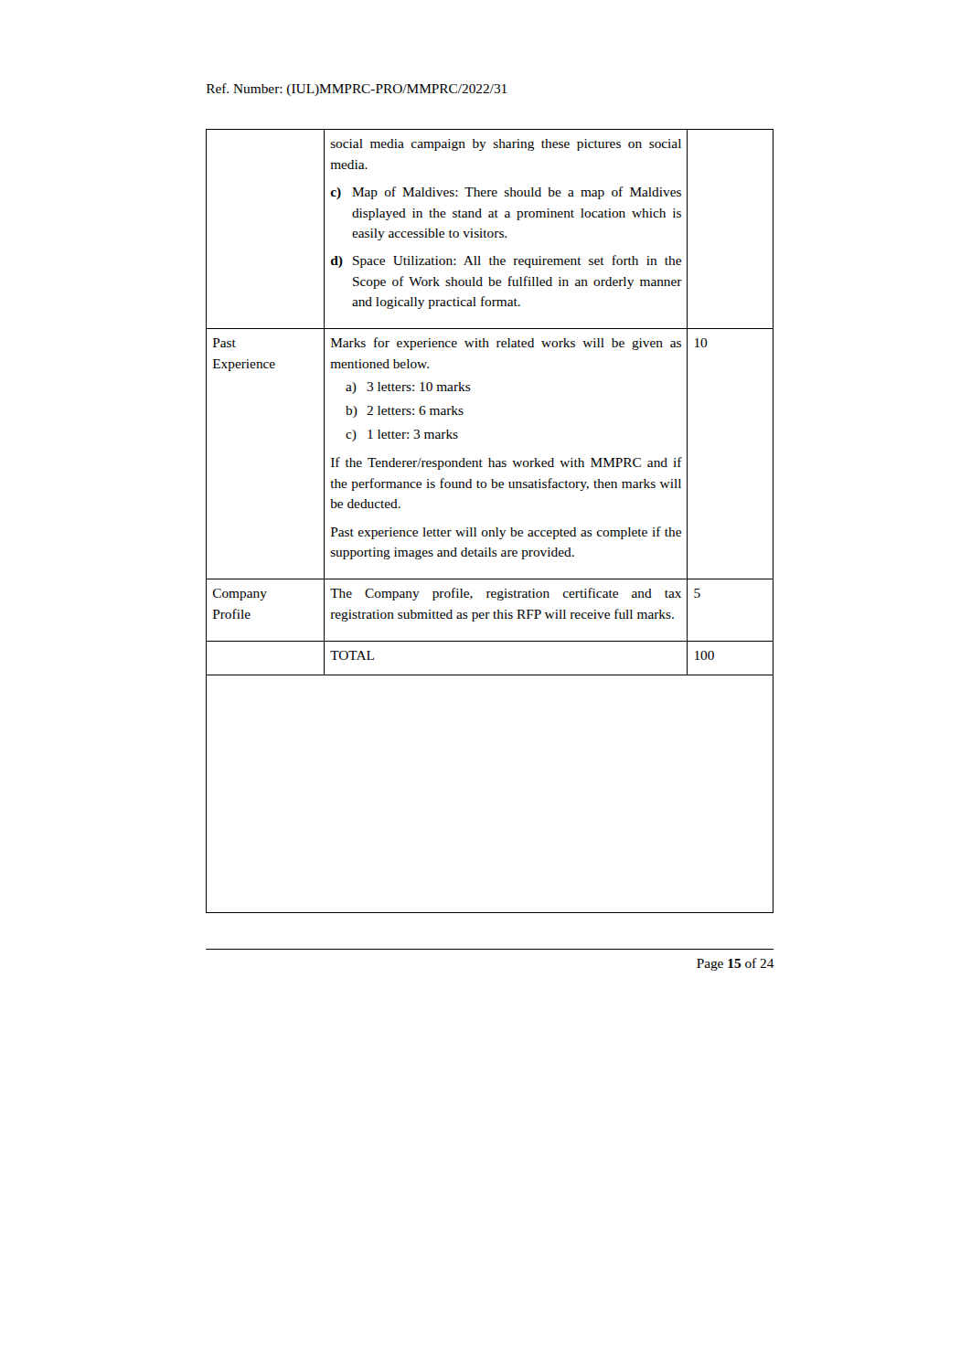Ref. Number: (IUL)MMPRC-PRO/MMPRC/2022/31
| | social media campaign by sharing these pictures on social media. c) Map of Maldives: There should be a map of Maldives displayed in the stand at a prominent location which is easily accessible to visitors. d) Space Utilization: All the requirement set forth in the Scope of Work should be fulfilled in an orderly manner and logically practical format. | |
| Past Experience | Marks for experience with related works will be given as mentioned below. a) 3 letters: 10 marks b) 2 letters: 6 marks c) 1 letter: 3 marks If the Tenderer/respondent has worked with MMPRC and if the performance is found to be unsatisfactory, then marks will be deducted. Past experience letter will only be accepted as complete if the supporting images and details are provided. | 10 |
| Company Profile | The Company profile, registration certificate and tax registration submitted as per this RFP will receive full marks. | 5 |
| | TOTAL | 100 |
Page 15 of 24